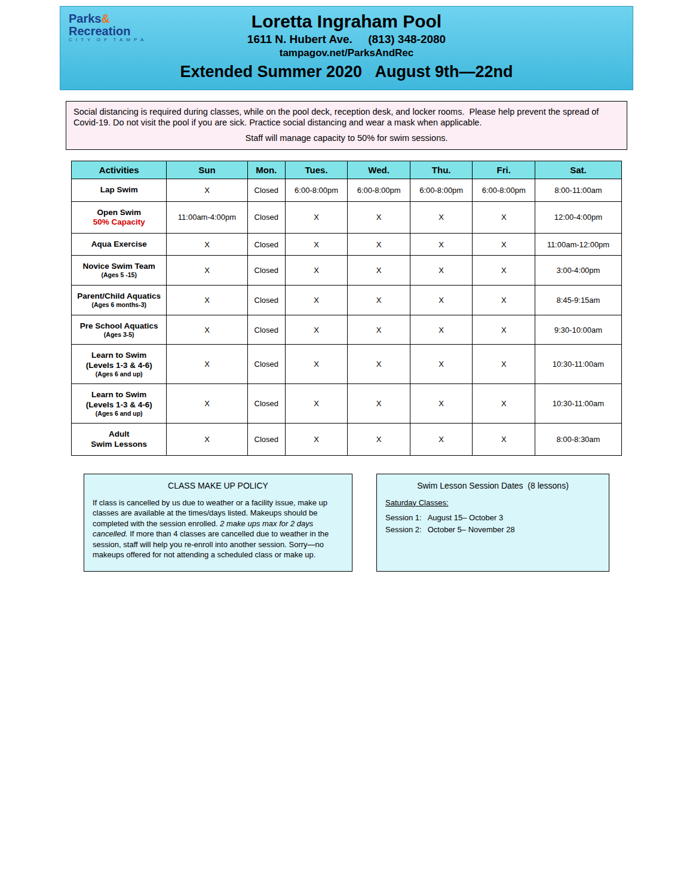Parks&
Recreation
C I T Y O F T A M P A
Loretta Ingraham Pool
1611 N. Hubert Ave. (813) 348-2080
tampagov.net/ParksAndRec
Extended Summer 2020 August 9th—22nd
Social distancing is required during classes, while on the pool deck, reception desk, and locker rooms. Please help prevent the spread of Covid-19. Do not visit the pool if you are sick. Practice social distancing and wear a mask when applicable.
Staff will manage capacity to 50% for swim sessions.
| Activities | Sun | Mon. | Tues. | Wed. | Thu. | Fri. | Sat. |
| --- | --- | --- | --- | --- | --- | --- | --- |
| Lap Swim | X | Closed | 6:00-8:00pm | 6:00-8:00pm | 6:00-8:00pm | 6:00-8:00pm | 8:00-11:00am |
| Open Swim 50% Capacity | 11:00am-4:00pm | Closed | X | X | X | X | 12:00-4:00pm |
| Aqua Exercise | X | Closed | X | X | X | X | 11:00am-12:00pm |
| Novice Swim Team (Ages 5 -15) | X | Closed | X | X | X | X | 3:00-4:00pm |
| Parent/Child Aquatics (Ages 6 months-3) | X | Closed | X | X | X | X | 8:45-9:15am |
| Pre School Aquatics (Ages 3-5) | X | Closed | X | X | X | X | 9:30-10:00am |
| Learn to Swim (Levels 1-3 & 4-6) (Ages 6 and up) | X | Closed | X | X | X | X | 10:30-11:00am |
| Learn to Swim (Levels 1-3 & 4-6) (Ages 6 and up) | X | Closed | X | X | X | X | 10:30-11:00am |
| Adult Swim Lessons | X | Closed | X | X | X | X | 8:00-8:30am |
CLASS MAKE UP POLICY
If class is cancelled by us due to weather or a facility issue, make up classes are available at the times/days listed. Makeups should be completed with the session enrolled. 2 make ups max for 2 days cancelled. If more than 4 classes are cancelled due to weather in the session, staff will help you re-enroll into another session. Sorry—no makeups offered for not attending a scheduled class or make up.
Swim Lesson Session Dates (8 lessons)
Saturday Classes:
| Session 1: | August 15– October 3 |
| Session 2: | October 5– November 28 |